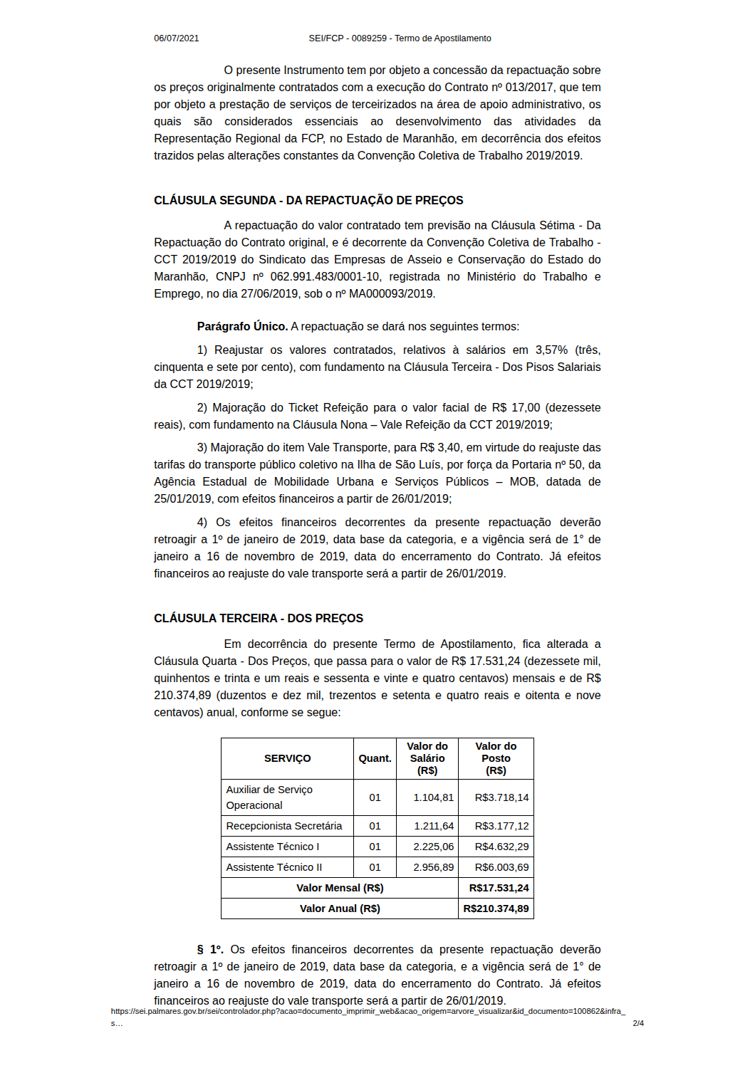06/07/2021 SEI/FCP - 0089259 - Termo de Apostilamento
O presente Instrumento tem por objeto a concessão da repactuação sobre os preços originalmente contratados com a execução do Contrato nº 013/2017, que tem por objeto a prestação de serviços de terceirizados na área de apoio administrativo, os quais são considerados essenciais ao desenvolvimento das atividades da Representação Regional da FCP, no Estado de Maranhão, em decorrência dos efeitos trazidos pelas alterações constantes da Convenção Coletiva de Trabalho 2019/2019.
CLÁUSULA SEGUNDA - DA REPACTUAÇÃO DE PREÇOS
A repactuação do valor contratado tem previsão na Cláusula Sétima - Da Repactuação do Contrato original, e é decorrente da Convenção Coletiva de Trabalho - CCT 2019/2019 do Sindicato das Empresas de Asseio e Conservação do Estado do Maranhão, CNPJ nº 062.991.483/0001-10, registrada no Ministério do Trabalho e Emprego, no dia 27/06/2019, sob o nº MA000093/2019.
Parágrafo Único. A repactuação se dará nos seguintes termos:
1) Reajustar os valores contratados, relativos à salários em 3,57% (três, cinquenta e sete por cento), com fundamento na Cláusula Terceira - Dos Pisos Salariais da CCT 2019/2019;
2) Majoração do Ticket Refeição para o valor facial de R$ 17,00 (dezessete reais), com fundamento na Cláusula Nona – Vale Refeição da CCT 2019/2019;
3) Majoração do item Vale Transporte, para R$ 3,40, em virtude do reajuste das tarifas do transporte público coletivo na Ilha de São Luís, por força da Portaria nº 50, da Agência Estadual de Mobilidade Urbana e Serviços Públicos – MOB, datada de 25/01/2019, com efeitos financeiros a partir de 26/01/2019;
4) Os efeitos financeiros decorrentes da presente repactuação deverão retroagir a 1º de janeiro de 2019, data base da categoria, e a vigência será de 1° de janeiro a 16 de novembro de 2019, data do encerramento do Contrato. Já efeitos financeiros ao reajuste do vale transporte será a partir de 26/01/2019.
CLÁUSULA TERCEIRA - DOS PREÇOS
Em decorrência do presente Termo de Apostilamento, fica alterada a Cláusula Quarta - Dos Preços, que passa para o valor de R$ 17.531,24 (dezessete mil, quinhentos e trinta e um reais e sessenta e vinte e quatro centavos) mensais e de R$ 210.374,89 (duzentos e dez mil, trezentos e setenta e quatro reais e oitenta e nove centavos) anual, conforme se segue:
| SERVIÇO | Quant. | Valor do Salário (R$) | Valor do Posto (R$) |
| --- | --- | --- | --- |
| Auxiliar de Serviço Operacional | 01 | 1.104,81 | R$3.718,14 |
| Recepcionista Secretária | 01 | 1.211,64 | R$3.177,12 |
| Assistente Técnico I | 01 | 2.225,06 | R$4.632,29 |
| Assistente Técnico II | 01 | 2.956,89 | R$6.003,69 |
| Valor Mensal (R$) | R$17.531,24 |
| Valor Anual (R$) | R$210.374,89 |
§ 1º. Os efeitos financeiros decorrentes da presente repactuação deverão retroagir a 1º de janeiro de 2019, data base da categoria, e a vigência será de 1° de janeiro a 16 de novembro de 2019, data do encerramento do Contrato. Já efeitos financeiros ao reajuste do vale transporte será a partir de 26/01/2019.
https://sei.palmares.gov.br/sei/controlador.php?acao=documento_imprimir_web&acao_origem=arvore_visualizar&id_documento=100862&infra_s… 2/4